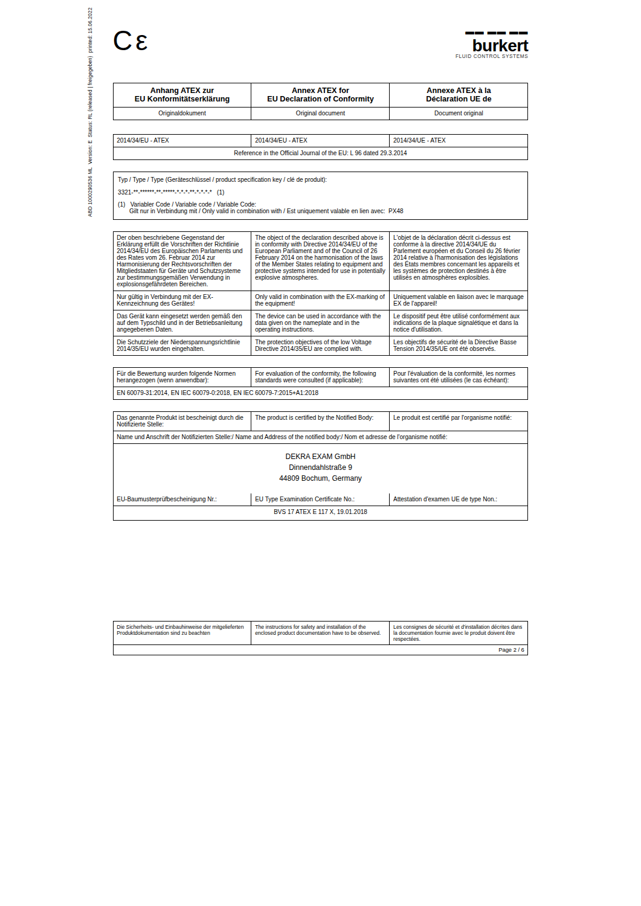ABD 1000290536 ML Version: E Status: RL (released | freigegeben) printed: 15.06.2022
C ε
▬▬ ▬▬ ▬▬
burkert
FLUID CONTROL SYSTEMS
| Anhang ATEX zur EU Konformitätserklärung | Annex ATEX for EU Declaration of Conformity | Annexe ATEX à la Déclaration UE de |
| Originaldokument | Original document | Document original |
| 2014/34/EU - ATEX | 2014/34/EU - ATEX | 2014/34/UE - ATEX |
| Reference in the Official Journal of the EU: L 96 dated 29.3.2014 |
Typ / Type / Type (Geräteschlüssel / product specification key / clé de produit):
3321-**-******-**-*****-*-*-*-**-*-*-*-* (1)
(1) Variabler Code / Variable code / Variable Code:
Gilt nur in Verbindung mit / Only valid in combination with / Est uniquement valable en lien avec: PX48
| Der oben beschriebene Gegenstand der Erklärung erfüllt die Vorschriften der Richtlinie 2014/34/EU des Europäischen Parlaments und des Rates vom 26. Februar 2014 zur Harmonisierung der Rechtsvorschriften der Mitgliedstaaten für Geräte und Schutzsysteme zur bestimmungsgemäßen Verwendung in explosionsgefährdeten Bereichen. | The object of the declaration described above is in conformity with Directive 2014/34/EU of the European Parliament and of the Council of 26 February 2014 on the harmonisation of the laws of the Member States relating to equipment and protective systems intended for use in potentially explosive atmospheres. | L'objet de la déclaration décrit ci-dessus est conforme à la directive 2014/34/UE du Parlement européen et du Conseil du 26 février 2014 relative à l'harmonisation des législations des États membres concernant les appareils et les systèmes de protection destinés à être utilisés en atmosphères explosibles. |
| Nur gültig in Verbindung mit der EX-Kennzeichnung des Gerätes! | Only valid in combination with the EX-marking of the equipment! | Uniquement valable en liaison avec le marquage EX de l'appareil! |
| Das Gerät kann eingesetzt werden gemäß den auf dem Typschild und in der Betriebsanleitung angegebenen Daten. | The device can be used in accordance with the data given on the nameplate and in the operating instructions. | Le dispositif peut être utilisé conformément aux indications de la plaque signalétique et dans la notice d'utilisation. |
| Die Schutzziele der Niederspannungsrichtlinie 2014/35/EU wurden eingehalten. | The protection objectives of the low Voltage Directive 2014/35/EU are complied with. | Les objectifs de sécurité de la Directive Basse Tension 2014/35/UE ont été observés. |
| Für die Bewertung wurden folgende Normen herangezogen (wenn anwendbar): | For evaluation of the conformity, the following standards were consulted (if applicable): | Pour l'évaluation de la conformité, les normes suivantes ont été utilisées (le cas échéant): |
| EN 60079-31:2014, EN IEC 60079-0:2018, EN IEC 60079-7:2015+A1:2018 |
| Das genannte Produkt ist bescheinigt durch die Notifizierte Stelle: | The product is certified by the Notified Body: | Le produit est certifié par l'organisme notifié: |
| Name und Anschrift der Notifizierten Stelle:/ Name and Address of the notified body:/ Nom et adresse de l'organisme notifié: |
| DEKRA EXAM GmbH Dinnendahlstraße 9 44809 Bochum, Germany |
| EU-Baumusterprüfbescheinigung Nr.: | EU Type Examination Certificate No.: | Attestation d'examen UE de type Non.: |
| BVS 17 ATEX E 117 X, 19.01.2018 |
| Die Sicherheits- und Einbauhinweise der mitgelieferten Produktdokumentation sind zu beachten | The instructions for safety and installation of the enclosed product documentation have to be observed. | Les consignes de sécurité et d'installation décrites dans la documentation fournie avec le produit doivent être respectées. |
Page 2 / 6